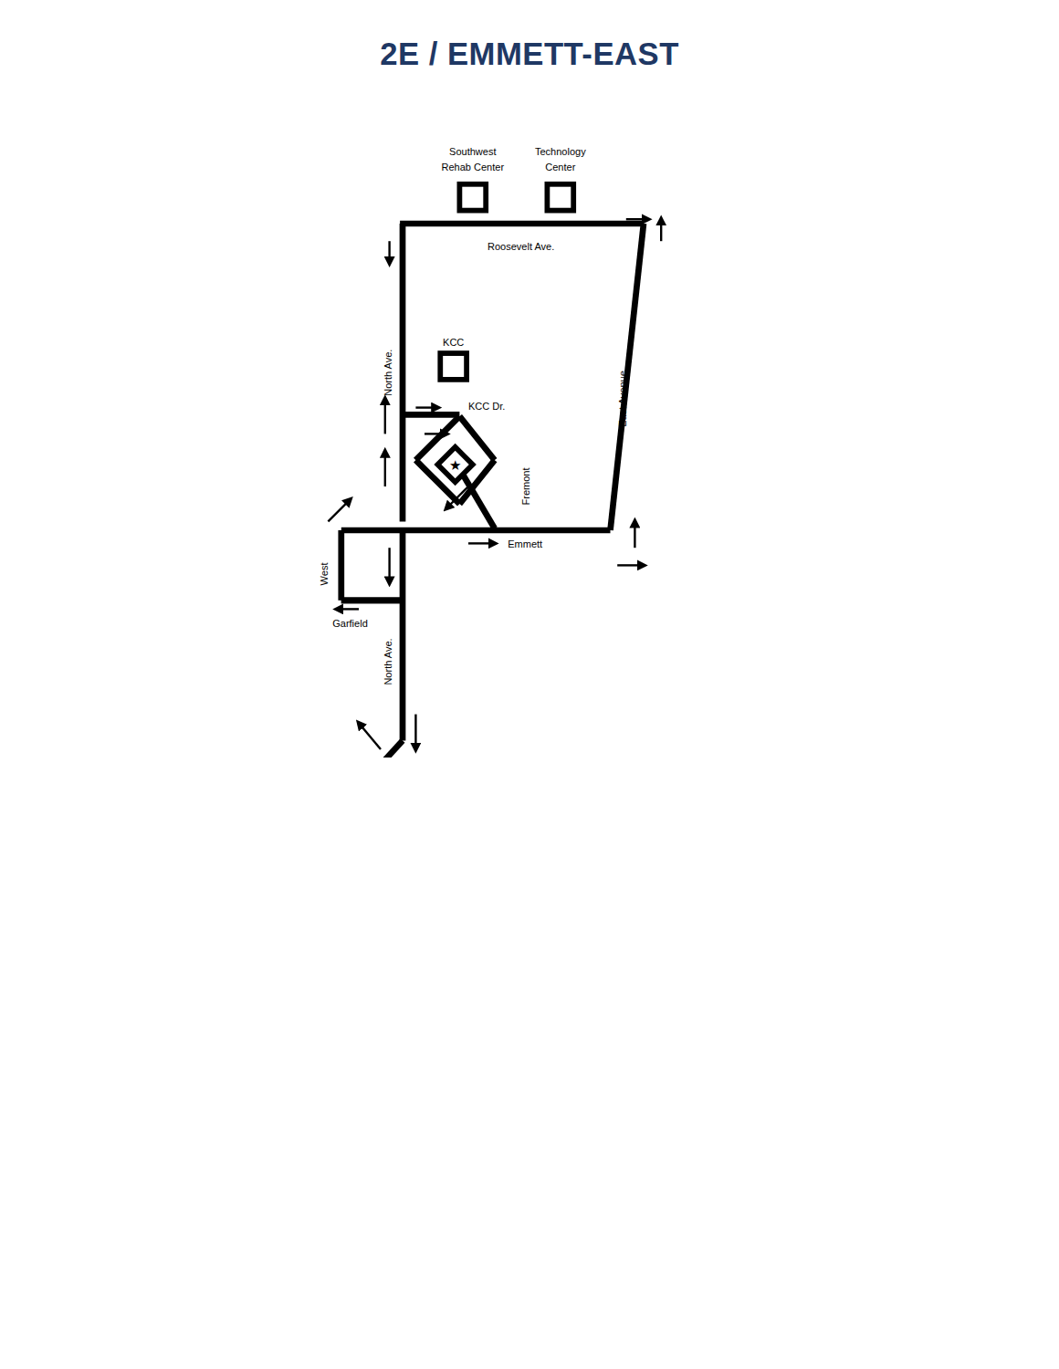2E / EMMETT-EAST
★ ★ Southwest Rehab Center Technology Center Roosevelt Ave. North Ave. East Avenue Fremont West North Ave. McCamly KCC KCC Dr. Emmett Garfield Transportation Center Battle Creek Health System